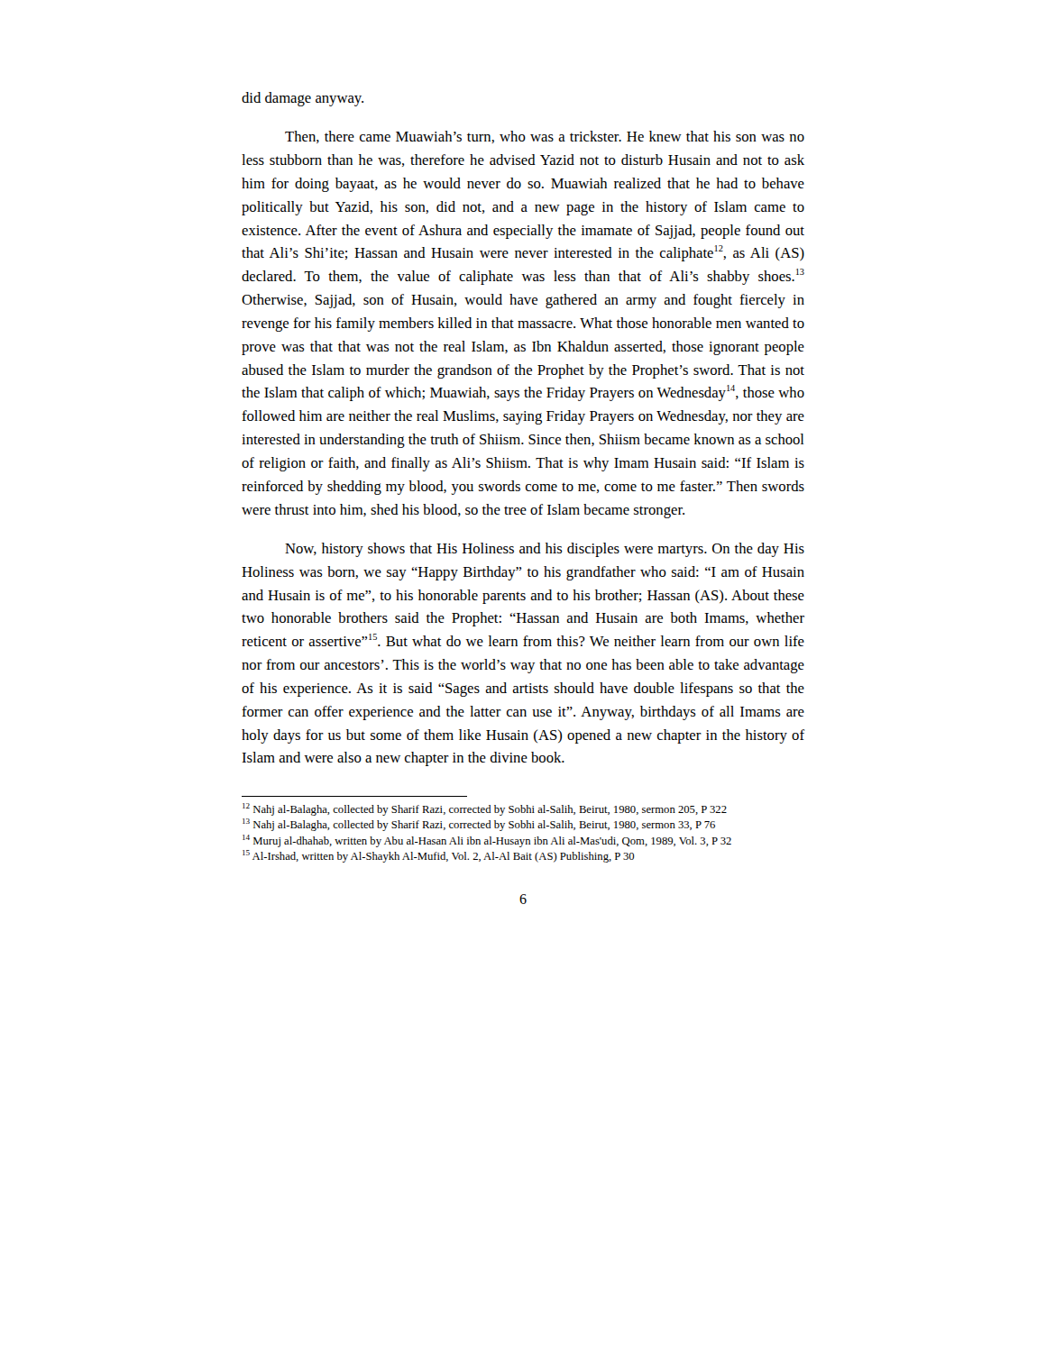did damage anyway.
Then, there came Muawiah’s turn, who was a trickster. He knew that his son was no less stubborn than he was, therefore he advised Yazid not to disturb Husain and not to ask him for doing bayaat, as he would never do so. Muawiah realized that he had to behave politically but Yazid, his son, did not, and a new page in the history of Islam came to existence. After the event of Ashura and especially the imamate of Sajjad, people found out that Ali’s Shi’ite; Hassan and Husain were never interested in the caliphate12, as Ali (AS) declared. To them, the value of caliphate was less than that of Ali’s shabby shoes.13 Otherwise, Sajjad, son of Husain, would have gathered an army and fought fiercely in revenge for his family members killed in that massacre. What those honorable men wanted to prove was that that was not the real Islam, as Ibn Khaldun asserted, those ignorant people abused the Islam to murder the grandson of the Prophet by the Prophet’s sword. That is not the Islam that caliph of which; Muawiah, says the Friday Prayers on Wednesday14, those who followed him are neither the real Muslims, saying Friday Prayers on Wednesday, nor they are interested in understanding the truth of Shiism. Since then, Shiism became known as a school of religion or faith, and finally as Ali’s Shiism. That is why Imam Husain said: “If Islam is reinforced by shedding my blood, you swords come to me, come to me faster.” Then swords were thrust into him, shed his blood, so the tree of Islam became stronger.
Now, history shows that His Holiness and his disciples were martyrs. On the day His Holiness was born, we say “Happy Birthday” to his grandfather who said: “I am of Husain and Husain is of me”, to his honorable parents and to his brother; Hassan (AS). About these two honorable brothers said the Prophet: “Hassan and Husain are both Imams, whether reticent or assertive”15. But what do we learn from this? We neither learn from our own life nor from our ancestors’. This is the world’s way that no one has been able to take advantage of his experience. As it is said “Sages and artists should have double lifespans so that the former can offer experience and the latter can use it”. Anyway, birthdays of all Imams are holy days for us but some of them like Husain (AS) opened a new chapter in the history of Islam and were also a new chapter in the divine book.
12 Nahj al-Balagha, collected by Sharif Razi, corrected by Sobhi al-Salih, Beirut, 1980, sermon 205, P 322
13 Nahj al-Balagha, collected by Sharif Razi, corrected by Sobhi al-Salih, Beirut, 1980, sermon 33, P 76
14 Muruj al-dhahab, written by Abu al-Hasan Ali ibn al-Husayn ibn Ali al-Mas'udi, Qom, 1989, Vol. 3, P 32
15 Al-Irshad, written by Al-Shaykh Al-Mufid, Vol. 2, Al-Al Bait (AS) Publishing, P 30
6